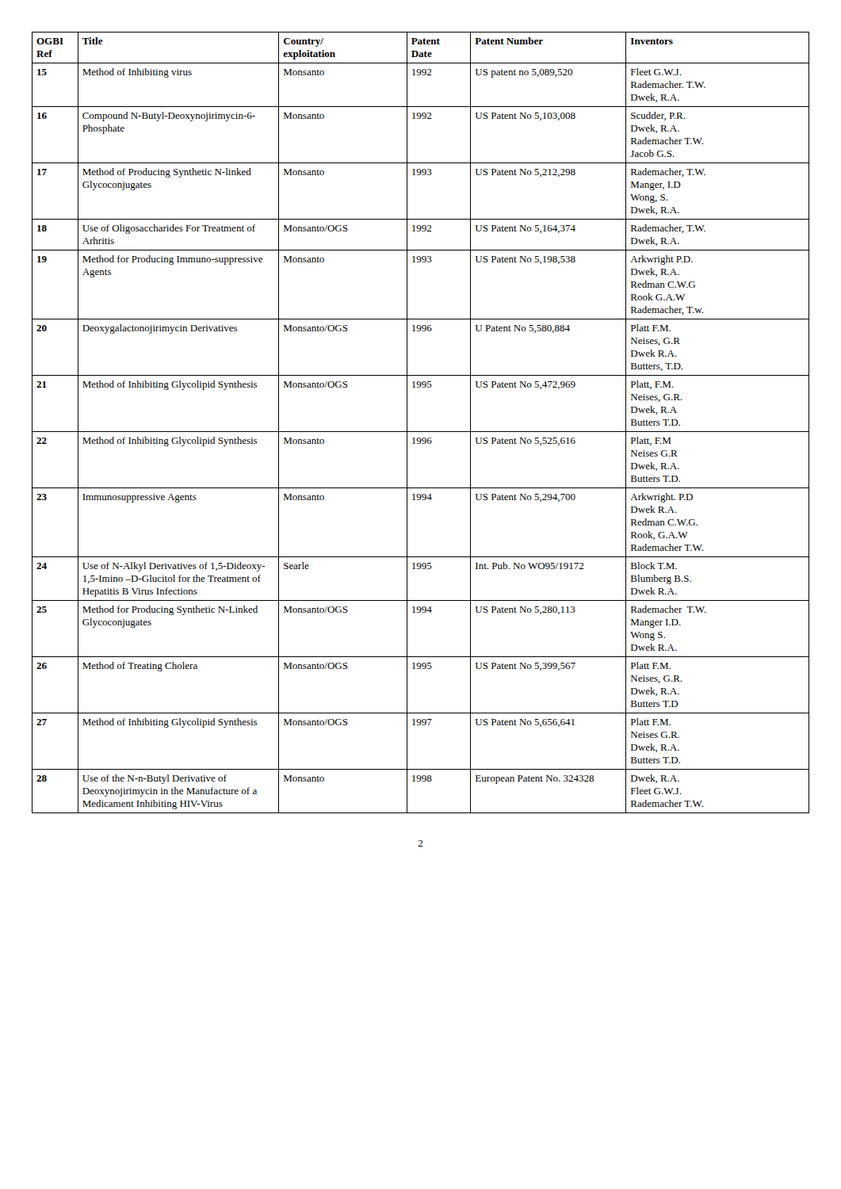| OGBI Ref | Title | Country/ exploitation | Patent Date | Patent Number | Inventors |
| --- | --- | --- | --- | --- | --- |
| 15 | Method of Inhibiting virus | Monsanto | 1992 | US patent no 5,089,520 | Fleet G.W.J. Rademacher. T.W. Dwek, R.A. |
| 16 | Compound N-Butyl-Deoxynojirimycin-6-Phosphate | Monsanto | 1992 | US Patent No 5,103,008 | Scudder, P.R. Dwek, R.A. Rademacher T.W. Jacob G.S. |
| 17 | Method of Producing Synthetic N-linked Glycoconjugates | Monsanto | 1993 | US Patent No 5,212,298 | Rademacher, T.W. Manger, I.D Wong, S. Dwek, R.A. |
| 18 | Use of Oligosaccharides For Treatment of Arhritis | Monsanto/OGS | 1992 | US Patent No 5,164,374 | Rademacher, T.W. Dwek, R.A. |
| 19 | Method for Producing Immuno-suppressive Agents | Monsanto | 1993 | US Patent No 5,198,538 | Arkwright P.D. Dwek, R.A. Redman C.W.G Rook G.A.W Rademacher, T.w. |
| 20 | Deoxygalactonojirimycin Derivatives | Monsanto/OGS | 1996 | U Patent No 5,580,884 | Platt F.M. Neises, G.R Dwek R.A. Butters, T.D. |
| 21 | Method of Inhibiting Glycolipid Synthesis | Monsanto/OGS | 1995 | US Patent No 5,472,969 | Platt, F.M. Neises, G.R. Dwek, R.A Butters T.D. |
| 22 | Method of Inhibiting Glycolipid Synthesis | Monsanto | 1996 | US Patent No 5,525,616 | Platt, F.M Neises G.R Dwek, R.A. Butters T.D. |
| 23 | Immunosuppressive Agents | Monsanto | 1994 | US Patent No 5,294,700 | Arkwright. P.D Dwek R.A. Redman C.W.G. Rook, G.A.W Rademacher T.W. |
| 24 | Use of N-Alkyl Derivatives of 1,5-Dideoxy-1,5-Imino –D-Glucitol for the Treatment of Hepatitis B Virus Infections | Searle | 1995 | Int. Pub. No WO95/19172 | Block T.M. Blumberg B.S. Dwek R.A. |
| 25 | Method for Producing Synthetic N-Linked Glycoconjugates | Monsanto/OGS | 1994 | US Patent No 5,280,113 | Rademacher T.W. Manger I.D. Wong S. Dwek R.A. |
| 26 | Method of Treating Cholera | Monsanto/OGS | 1995 | US Patent No 5,399,567 | Platt F.M. Neises, G.R. Dwek, R.A. Butters T.D |
| 27 | Method of Inhibiting Glycolipid Synthesis | Monsanto/OGS | 1997 | US Patent No 5,656,641 | Platt F.M. Neises G.R. Dwek, R.A. Butters T.D. |
| 28 | Use of the N-n-Butyl Derivative of Deoxynojirimycin in the Manufacture of a Medicament Inhibiting HIV-Virus | Monsanto | 1998 | European Patent No. 324328 | Dwek, R.A. Fleet G.W.J. Rademacher T.W. |
2